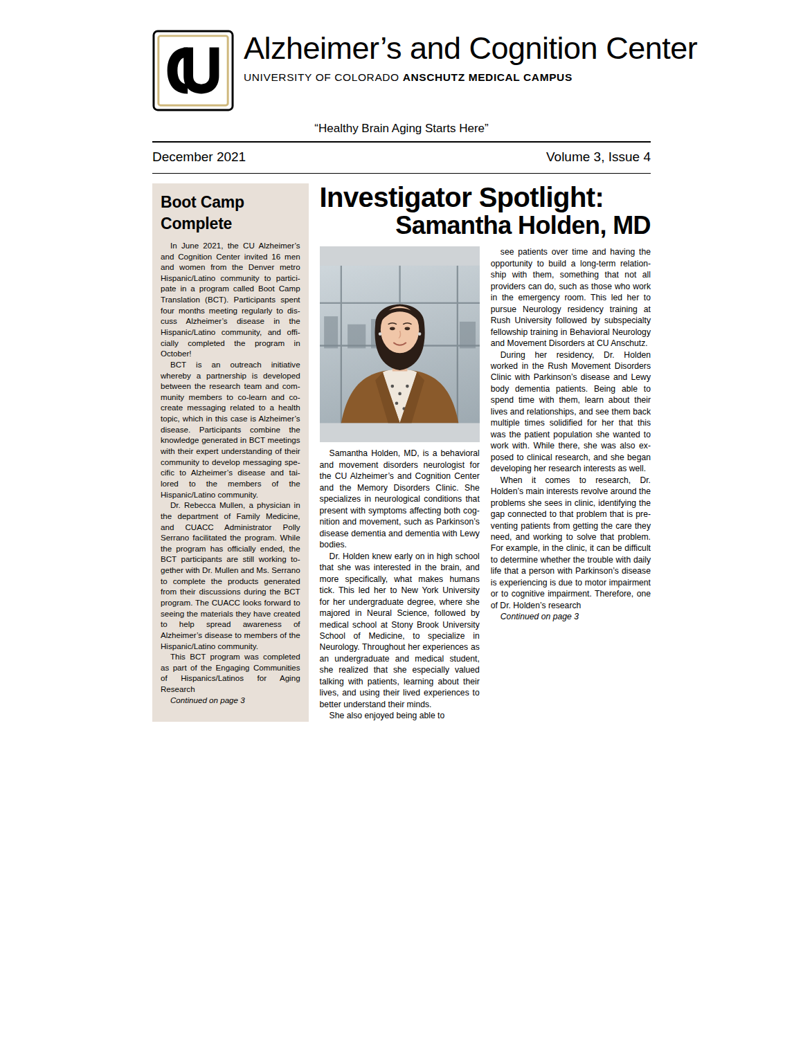Alzheimer’s and Cognition Center
UNIVERSITY OF COLORADO ANSCHUTZ MEDICAL CAMPUS
“Healthy Brain Aging Starts Here”
December 2021 Volume 3, Issue 4
Boot Camp Complete
In June 2021, the CU Alzheimer’s and Cognition Center invited 16 men and women from the Denver metro Hispanic/Latino community to participate in a program called Boot Camp Translation (BCT). Participants spent four months meeting regularly to discuss Alzheimer’s disease in the Hispanic/Latino community, and officially completed the program in October!
BCT is an outreach initiative whereby a partnership is developed between the research team and community members to co-learn and co-create messaging related to a health topic, which in this case is Alzheimer’s disease. Participants combine the knowledge generated in BCT meetings with their expert understanding of their community to develop messaging specific to Alzheimer’s disease and tailored to the members of the Hispanic/Latino community.
Dr. Rebecca Mullen, a physician in the department of Family Medicine, and CUACC Administrator Polly Serrano facilitated the program. While the program has officially ended, the BCT participants are still working together with Dr. Mullen and Ms. Serrano to complete the products generated from their discussions during the BCT program. The CUACC looks forward to seeing the materials they have created to help spread awareness of Alzheimer’s disease to members of the Hispanic/Latino community.
This BCT program was completed as part of the Engaging Communities of Hispanics/Latinos for Aging Research
Continued on page 3
Investigator Spotlight: Samantha Holden, MD
Samantha Holden, MD, is a behavioral and movement disorders neurologist for the CU Alzheimer’s and Cognition Center and the Memory Disorders Clinic. She specializes in neurological conditions that present with symptoms affecting both cognition and movement, such as Parkinson’s disease dementia and dementia with Lewy bodies.
Dr. Holden knew early on in high school that she was interested in the brain, and more specifically, what makes humans tick. This led her to New York University for her undergraduate degree, where she majored in Neural Science, followed by medical school at Stony Brook University School of Medicine, to specialize in Neurology. Throughout her experiences as an undergraduate and medical student, she realized that she especially valued talking with patients, learning about their lives, and using their lived experiences to better understand their minds.
She also enjoyed being able to
see patients over time and having the opportunity to build a long-term relationship with them, something that not all providers can do, such as those who work in the emergency room. This led her to pursue Neurology residency training at Rush University followed by subspecialty fellowship training in Behavioral Neurology and Movement Disorders at CU Anschutz.
During her residency, Dr. Holden worked in the Rush Movement Disorders Clinic with Parkinson’s disease and Lewy body dementia patients. Being able to spend time with them, learn about their lives and relationships, and see them back multiple times solidified for her that this was the patient population she wanted to work with. While there, she was also exposed to clinical research, and she began developing her research interests as well.
When it comes to research, Dr. Holden’s main interests revolve around the problems she sees in clinic, identifying the gap connected to that problem that is preventing patients from getting the care they need, and working to solve that problem. For example, in the clinic, it can be difficult to determine whether the trouble with daily life that a person with Parkinson’s disease is experiencing is due to motor impairment or to cognitive impairment. Therefore, one of Dr. Holden’s research
Continued on page 3